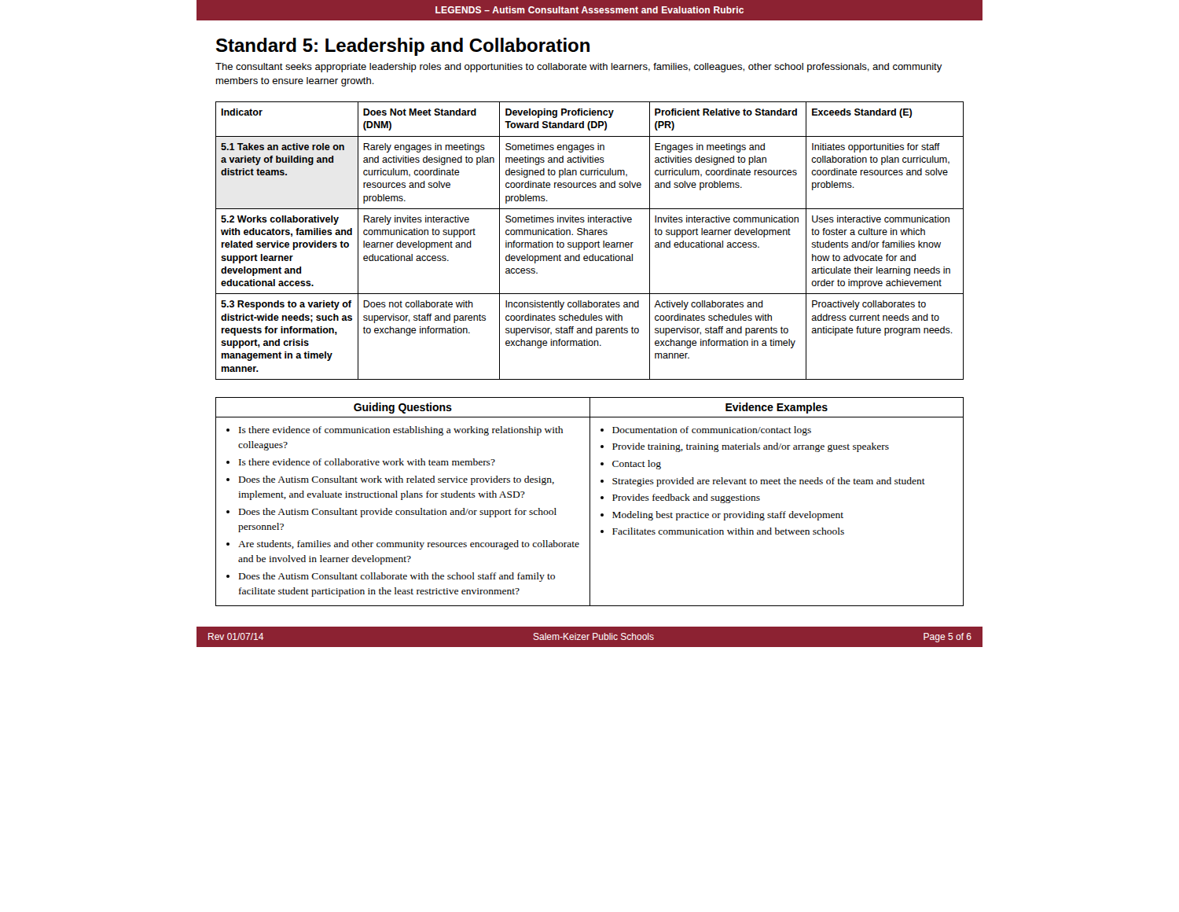LEGENDS – Autism Consultant Assessment and Evaluation Rubric
Standard 5: Leadership and Collaboration
The consultant seeks appropriate leadership roles and opportunities to collaborate with learners, families, colleagues, other school professionals, and community members to ensure learner growth.
| Indicator | Does Not Meet Standard (DNM) | Developing Proficiency Toward Standard (DP) | Proficient Relative to Standard (PR) | Exceeds Standard (E) |
| --- | --- | --- | --- | --- |
| 5.1 Takes an active role on a variety of building and district teams. | Rarely engages in meetings and activities designed to plan curriculum, coordinate resources and solve problems. | Sometimes engages in meetings and activities designed to plan curriculum, coordinate resources and solve problems. | Engages in meetings and activities designed to plan curriculum, coordinate resources and solve problems. | Initiates opportunities for staff collaboration to plan curriculum, coordinate resources and solve problems. |
| 5.2 Works collaboratively with educators, families and related service providers to support learner development and educational access. | Rarely invites interactive communication to support learner development and educational access. | Sometimes invites interactive communication. Shares information to support learner development and educational access. | Invites interactive communication to support learner development and educational access. | Uses interactive communication to foster a culture in which students and/or families know how to advocate for and articulate their learning needs in order to improve achievement |
| 5.3 Responds to a variety of district-wide needs; such as requests for information, support, and crisis management in a timely manner. | Does not collaborate with supervisor, staff and parents to exchange information. | Inconsistently collaborates and coordinates schedules with supervisor, staff and parents to exchange information. | Actively collaborates and coordinates schedules with supervisor, staff and parents to exchange information in a timely manner. | Proactively collaborates to address current needs and to anticipate future program needs. |
| Guiding Questions | Evidence Examples |
| --- | --- |
| Is there evidence of communication establishing a working relationship with colleagues? Is there evidence of collaborative work with team members? Does the Autism Consultant work with related service providers to design, implement, and evaluate instructional plans for students with ASD? Does the Autism Consultant provide consultation and/or support for school personnel? Are students, families and other community resources encouraged to collaborate and be involved in learner development? Does the Autism Consultant collaborate with the school staff and family to facilitate student participation in the least restrictive environment? | Documentation of communication/contact logs Provide training, training materials and/or arrange guest speakers Contact log Strategies provided are relevant to meet the needs of the team and student Provides feedback and suggestions Modeling best practice or providing staff development Facilitates communication within and between schools |
Rev 01/07/14 Salem-Keizer Public Schools Page 5 of 6